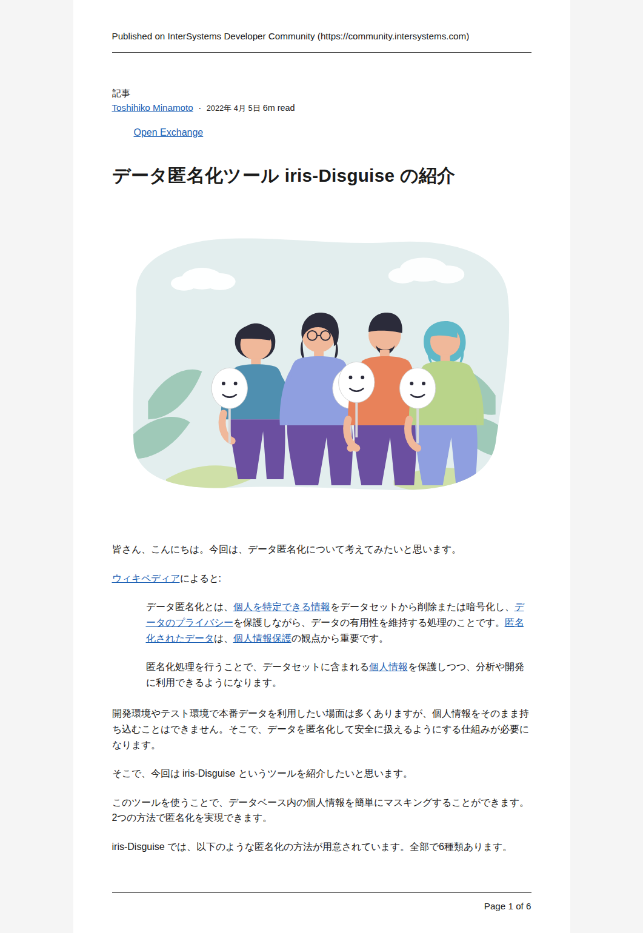Published on InterSystems Developer Community (https://community.intersystems.com)
記事 Toshihiko Minamoto · 2022年 4月 5日 6m read
Open Exchange
データ匿名化ツール iris-Disguise の紹介
皆さん、こんにちは。今回は、データ匿名化について考えてみたいと思います。
ウィキペディアによると:
データ匿名化とは、個人を特定できる情報をデータセットから削除または暗号化し、データのプライバシーを保護しながら、データの有用性を維持する処理のことです。匿名化されたデータは、個人情報保護の観点から重要です。
匿名化処理を行うことで、データセットに含まれる個人情報を保護しつつ、分析や開発に利用できるようになります。
開発環境やテスト環境で本番データを利用したい場面は多くありますが、個人情報をそのまま持ち込むことはできません。そこで、データを匿名化して安全に扱えるようにする仕組みが必要になります。
そこで、今回は iris-Disguise というツールを紹介したいと思います。
このツールを使うことで、データベース内の個人情報を簡単にマスキングすることができます。2つの方法で匿名化を実現できます。
iris-Disguise では、以下のような匿名化の方法が用意されています。全部で6種類あります。
Page 1 of 6